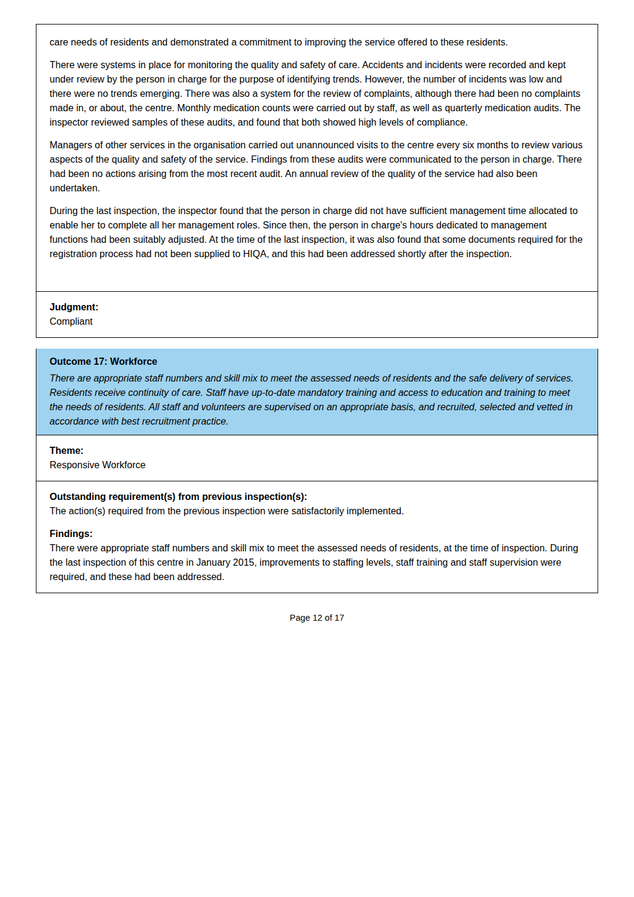care needs of residents and demonstrated a commitment to improving the service offered to these residents.
There were systems in place for monitoring the quality and safety of care. Accidents and incidents were recorded and kept under review by the person in charge for the purpose of identifying trends. However, the number of incidents was low and there were no trends emerging. There was also a system for the review of complaints, although there had been no complaints made in, or about, the centre. Monthly medication counts were carried out by staff, as well as quarterly medication audits. The inspector reviewed samples of these audits, and found that both showed high levels of compliance.
Managers of other services in the organisation carried out unannounced visits to the centre every six months to review various aspects of the quality and safety of the service. Findings from these audits were communicated to the person in charge. There had been no actions arising from the most recent audit. An annual review of the quality of the service had also been undertaken.
During the last inspection, the inspector found that the person in charge did not have sufficient management time allocated to enable her to complete all her management roles. Since then, the person in charge's hours dedicated to management functions had been suitably adjusted. At the time of the last inspection, it was also found that some documents required for the registration process had not been supplied to HIQA, and this had been addressed shortly after the inspection.
Judgment:
Compliant
Outcome 17: Workforce
There are appropriate staff numbers and skill mix to meet the assessed needs of residents and the safe delivery of services. Residents receive continuity of care. Staff have up-to-date mandatory training and access to education and training to meet the needs of residents. All staff and volunteers are supervised on an appropriate basis, and recruited, selected and vetted in accordance with best recruitment practice.
Theme:
Responsive Workforce
Outstanding requirement(s) from previous inspection(s):
The action(s) required from the previous inspection were satisfactorily implemented.
Findings:
There were appropriate staff numbers and skill mix to meet the assessed needs of residents, at the time of inspection. During the last inspection of this centre in January 2015, improvements to staffing levels, staff training and staff supervision were required, and these had been addressed.
Page 12 of 17